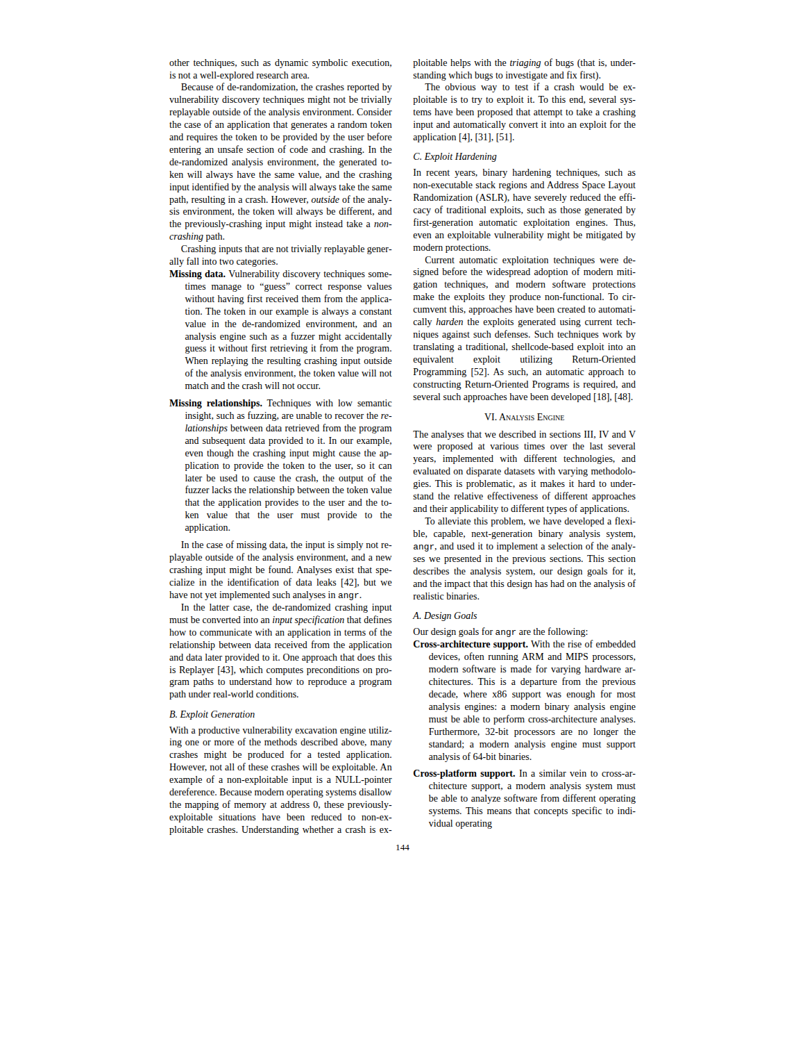other techniques, such as dynamic symbolic execution, is not a well-explored research area.
Because of de-randomization, the crashes reported by vulnerability discovery techniques might not be trivially replayable outside of the analysis environment. Consider the case of an application that generates a random token and requires the token to be provided by the user before entering an unsafe section of code and crashing. In the de-randomized analysis environment, the generated token will always have the same value, and the crashing input identified by the analysis will always take the same path, resulting in a crash. However, outside of the analysis environment, the token will always be different, and the previously-crashing input might instead take a non-crashing path.
Crashing inputs that are not trivially replayable generally fall into two categories.
Missing data. Vulnerability discovery techniques sometimes manage to “guess” correct response values without having first received them from the application. The token in our example is always a constant value in the de-randomized environment, and an analysis engine such as a fuzzer might accidentally guess it without first retrieving it from the program. When replaying the resulting crashing input outside of the analysis environment, the token value will not match and the crash will not occur.
Missing relationships. Techniques with low semantic insight, such as fuzzing, are unable to recover the relationships between data retrieved from the program and subsequent data provided to it. In our example, even though the crashing input might cause the application to provide the token to the user, so it can later be used to cause the crash, the output of the fuzzer lacks the relationship between the token value that the application provides to the user and the token value that the user must provide to the application.
In the case of missing data, the input is simply not replayable outside of the analysis environment, and a new crashing input might be found. Analyses exist that specialize in the identification of data leaks [42], but we have not yet implemented such analyses in angr.
In the latter case, the de-randomized crashing input must be converted into an input specification that defines how to communicate with an application in terms of the relationship between data received from the application and data later provided to it. One approach that does this is Replayer [43], which computes preconditions on program paths to understand how to reproduce a program path under real-world conditions.
B. Exploit Generation
With a productive vulnerability excavation engine utilizing one or more of the methods described above, many crashes might be produced for a tested application. However, not all of these crashes will be exploitable. An example of a non-exploitable input is a NULL-pointer dereference. Because modern operating systems disallow the mapping of memory at address 0, these previously-exploitable situations have been reduced to non-exploitable crashes. Understanding whether a crash is exploitable helps with the triaging of bugs (that is, understanding which bugs to investigate and fix first).
The obvious way to test if a crash would be exploitable is to try to exploit it. To this end, several systems have been proposed that attempt to take a crashing input and automatically convert it into an exploit for the application [4], [31], [51].
C. Exploit Hardening
In recent years, binary hardening techniques, such as non-executable stack regions and Address Space Layout Randomization (ASLR), have severely reduced the efficacy of traditional exploits, such as those generated by first-generation automatic exploitation engines. Thus, even an exploitable vulnerability might be mitigated by modern protections.
Current automatic exploitation techniques were designed before the widespread adoption of modern mitigation techniques, and modern software protections make the exploits they produce non-functional. To circumvent this, approaches have been created to automatically harden the exploits generated using current techniques against such defenses. Such techniques work by translating a traditional, shellcode-based exploit into an equivalent exploit utilizing Return-Oriented Programming [52]. As such, an automatic approach to constructing Return-Oriented Programs is required, and several such approaches have been developed [18], [48].
VI. Analysis Engine
The analyses that we described in sections III, IV and V were proposed at various times over the last several years, implemented with different technologies, and evaluated on disparate datasets with varying methodologies. This is problematic, as it makes it hard to understand the relative effectiveness of different approaches and their applicability to different types of applications.
To alleviate this problem, we have developed a flexible, capable, next-generation binary analysis system, angr, and used it to implement a selection of the analyses we presented in the previous sections. This section describes the analysis system, our design goals for it, and the impact that this design has had on the analysis of realistic binaries.
A. Design Goals
Our design goals for angr are the following:
Cross-architecture support. With the rise of embedded devices, often running ARM and MIPS processors, modern software is made for varying hardware architectures. This is a departure from the previous decade, where x86 support was enough for most analysis engines: a modern binary analysis engine must be able to perform cross-architecture analyses. Furthermore, 32-bit processors are no longer the standard; a modern analysis engine must support analysis of 64-bit binaries.
Cross-platform support. In a similar vein to cross-architecture support, a modern analysis system must be able to analyze software from different operating systems. This means that concepts specific to individual operating
144